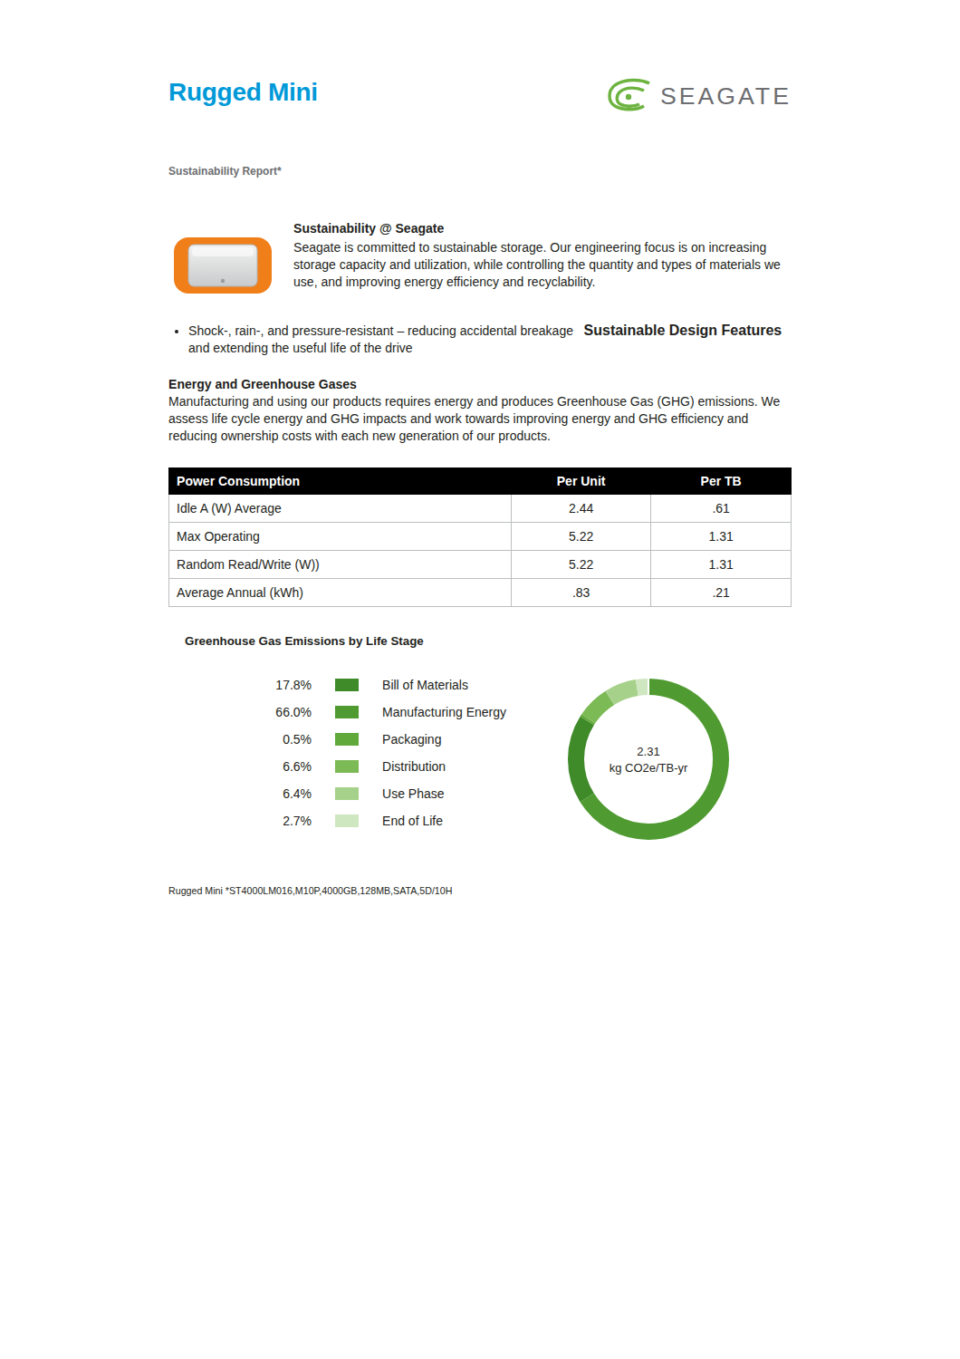Rugged Mini
SEAGATE
Sustainability Report*
Sustainability @ Seagate
Seagate is committed to sustainable storage. Our engineering focus is on increasing storage capacity and utilization, while controlling the quantity and types of materials we use, and improving energy efficiency and recyclability.
Shock-, rain-, and pressure-resistant – reducing accidental breakage and extending the useful life of the drive
Sustainable Design Features
Energy and Greenhouse Gases
Manufacturing and using our products requires energy and produces Greenhouse Gas (GHG) emissions. We assess life cycle energy and GHG impacts and work towards improving energy and GHG efficiency and reducing ownership costs with each new generation of our products.
| Power Consumption | Per Unit | Per TB |
| --- | --- | --- |
| Idle A (W) Average | 2.44 | .61 |
| Max Operating | 5.22 | 1.31 |
| Random Read/Write (W)) | 5.22 | 1.31 |
| Average Annual (kWh) | .83 | .21 |
Greenhouse Gas Emissions by Life Stage
17.8%
Bill of Materials
66.0%
Manufacturing Energy
0.5%
Packaging
6.6%
Distribution
6.4%
Use Phase
2.7%
End of Life
2.31 kg CO2e/TB-yr
Rugged Mini *ST4000LM016,M10P,4000GB,128MB,SATA,5D/10H